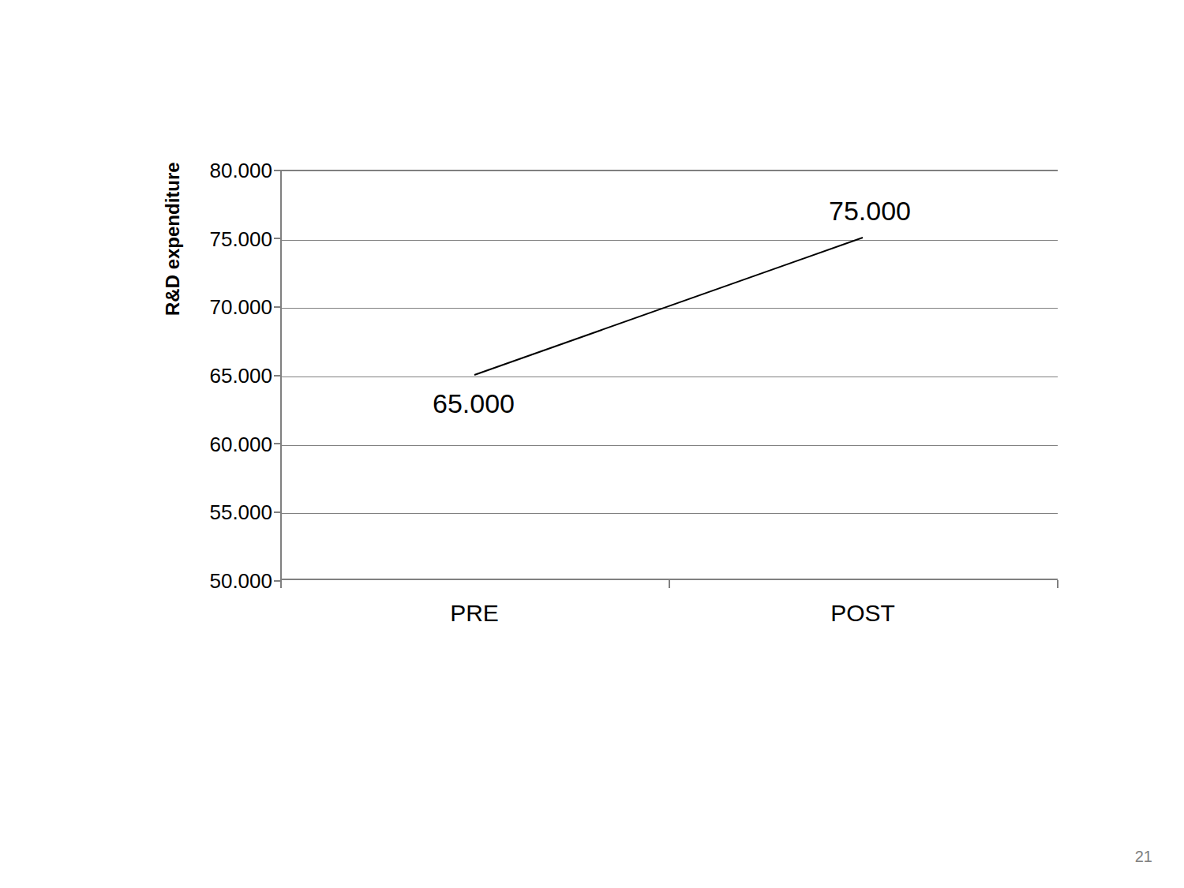80.000
75.000
70.000
65.000
60.000
55.000
50.000
R&D expenditure
PRE
POST
65.000
75.000
21